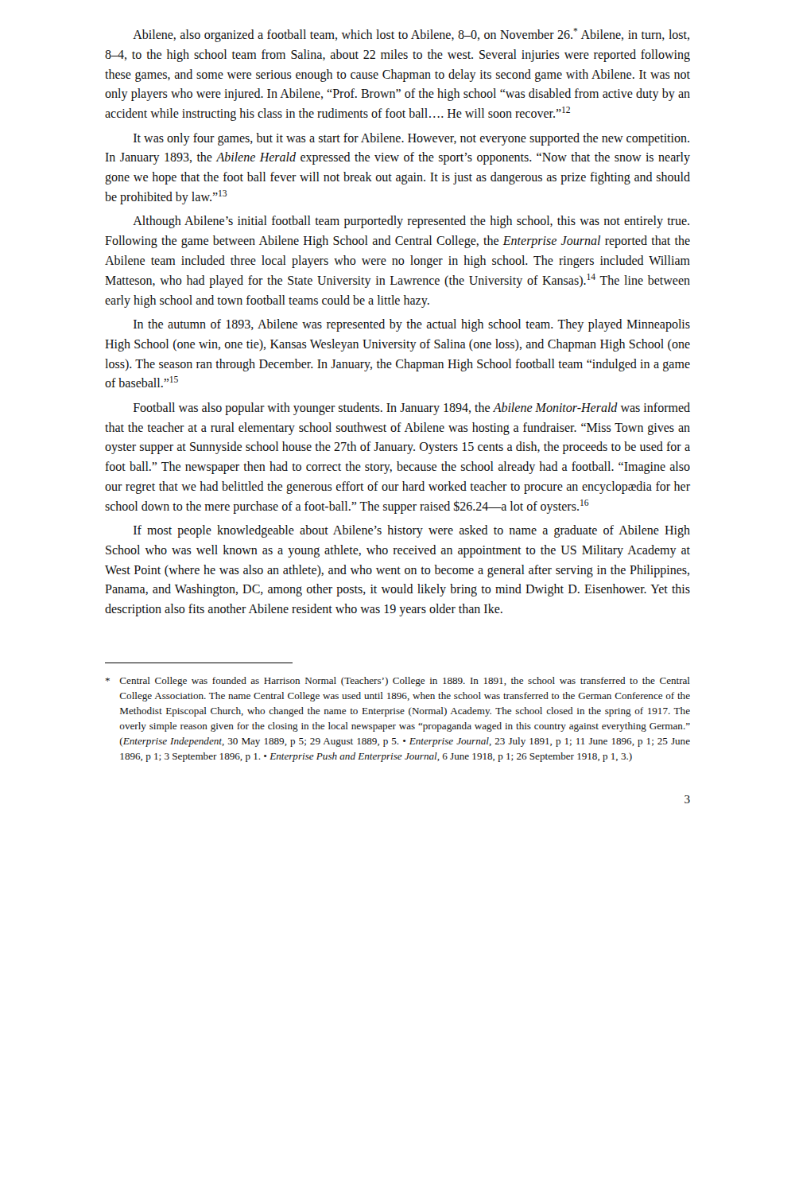Abilene, also organized a football team, which lost to Abilene, 8–0, on November 26.* Abilene, in turn, lost, 8–4, to the high school team from Salina, about 22 miles to the west. Several injuries were reported following these games, and some were serious enough to cause Chapman to delay its second game with Abilene. It was not only players who were injured. In Abilene, “Prof. Brown” of the high school “was disabled from active duty by an accident while instructing his class in the rudiments of foot ball…. He will soon recover.”12
It was only four games, but it was a start for Abilene. However, not everyone supported the new competition. In January 1893, the Abilene Herald expressed the view of the sport’s opponents. “Now that the snow is nearly gone we hope that the foot ball fever will not break out again. It is just as dangerous as prize fighting and should be prohibited by law.”13
Although Abilene’s initial football team purportedly represented the high school, this was not entirely true. Following the game between Abilene High School and Central College, the Enterprise Journal reported that the Abilene team included three local players who were no longer in high school. The ringers included William Matteson, who had played for the State University in Lawrence (the University of Kansas).14 The line between early high school and town football teams could be a little hazy.
In the autumn of 1893, Abilene was represented by the actual high school team. They played Minneapolis High School (one win, one tie), Kansas Wesleyan University of Salina (one loss), and Chapman High School (one loss). The season ran through December. In January, the Chapman High School football team “indulged in a game of baseball.”15
Football was also popular with younger students. In January 1894, the Abilene Monitor-Herald was informed that the teacher at a rural elementary school southwest of Abilene was hosting a fundraiser. “Miss Town gives an oyster supper at Sunnyside school house the 27th of January. Oysters 15 cents a dish, the proceeds to be used for a foot ball.” The newspaper then had to correct the story, because the school already had a football. “Imagine also our regret that we had belittled the generous effort of our hard worked teacher to procure an encyclopædia for her school down to the mere purchase of a foot-ball.” The supper raised $26.24—a lot of oysters.16
If most people knowledgeable about Abilene’s history were asked to name a graduate of Abilene High School who was well known as a young athlete, who received an appointment to the US Military Academy at West Point (where he was also an athlete), and who went on to become a general after serving in the Philippines, Panama, and Washington, DC, among other posts, it would likely bring to mind Dwight D. Eisenhower. Yet this description also fits another Abilene resident who was 19 years older than Ike.
* Central College was founded as Harrison Normal (Teachers’) College in 1889. In 1891, the school was transferred to the Central College Association. The name Central College was used until 1896, when the school was transferred to the German Conference of the Methodist Episcopal Church, who changed the name to Enterprise (Normal) Academy. The school closed in the spring of 1917. The overly simple reason given for the closing in the local newspaper was “propaganda waged in this country against everything German.” (Enterprise Independent, 30 May 1889, p 5; 29 August 1889, p 5. • Enterprise Journal, 23 July 1891, p 1; 11 June 1896, p 1; 25 June 1896, p 1; 3 September 1896, p 1. • Enterprise Push and Enterprise Journal, 6 June 1918, p 1; 26 September 1918, p 1, 3.)
3